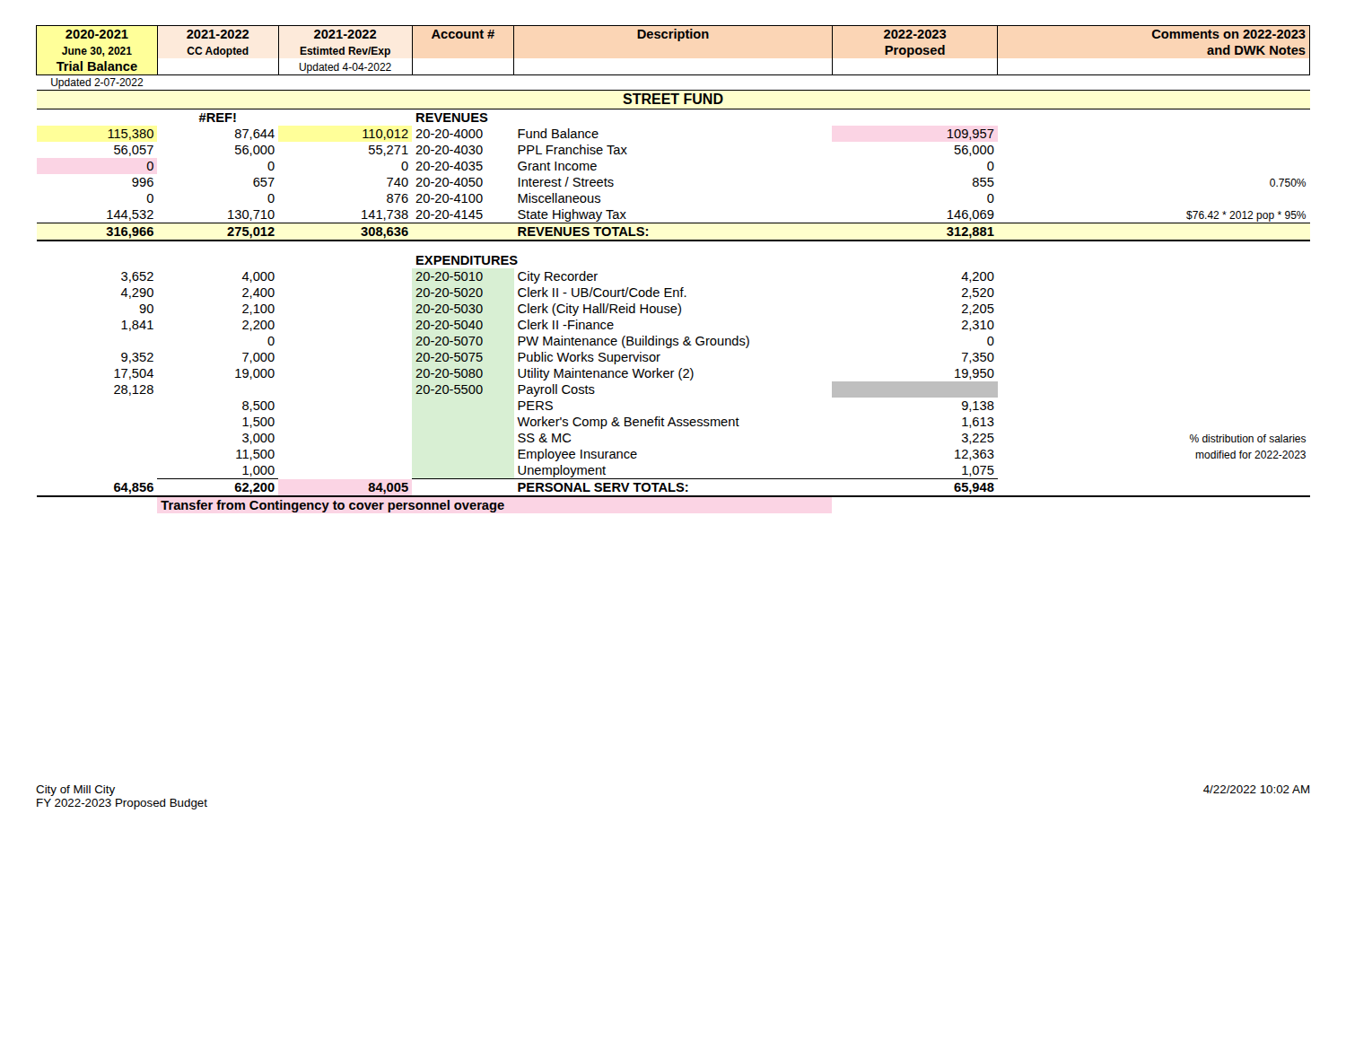| 2020-2021 | 2021-2022 | 2021-2022 | Account # | Description | 2022-2023 | Comments on 2022-2023 |
| June 30, 2021 | CC Adopted | Estimted Rev/Exp | | | Proposed | and DWK Notes |
| Trial Balance | | Updated 4-04-2022 | | | | |
| Updated 2-07-2022 | | | | | | |
| | | | | STREET FUND | | |
| | #REF! | | REVENUES | | | |
| 115,380 | 87,644 | 110,012 | 20-20-4000 | Fund Balance | 109,957 | |
| 56,057 | 56,000 | 55,271 | 20-20-4030 | PPL Franchise Tax | 56,000 | |
| 0 | 0 | 0 | 20-20-4035 | Grant Income | 0 | |
| 996 | 657 | 740 | 20-20-4050 | Interest / Streets | 855 | 0.750% |
| 0 | 0 | 876 | 20-20-4100 | Miscellaneous | 0 | |
| 144,532 | 130,710 | 141,738 | 20-20-4145 | State Highway Tax | 146,069 | $76.42 * 2012 pop * 95% |
| 316,966 | 275,012 | 308,636 | | REVENUES TOTALS: | 312,881 | |
| | | | EXPENDITURES | | | |
| 3,652 | 4,000 | | 20-20-5010 | City Recorder | 4,200 | |
| 4,290 | 2,400 | | 20-20-5020 | Clerk II - UB/Court/Code Enf. | 2,520 | |
| 90 | 2,100 | | 20-20-5030 | Clerk (City Hall/Reid House) | 2,205 | |
| 1,841 | 2,200 | | 20-20-5040 | Clerk II -Finance | 2,310 | |
| | 0 | | 20-20-5070 | PW Maintenance (Buildings & Grounds) | 0 | |
| 9,352 | 7,000 | | 20-20-5075 | Public Works Supervisor | 7,350 | |
| 17,504 | 19,000 | | 20-20-5080 | Utility Maintenance Worker (2) | 19,950 | |
| 28,128 | | | 20-20-5500 | Payroll Costs | | |
| | 8,500 | | | PERS | 9,138 | |
| | 1,500 | | | Worker's Comp & Benefit Assessment | 1,613 | |
| | 3,000 | | | SS & MC | 3,225 | % distribution of salaries |
| | 11,500 | | | Employee Insurance | 12,363 | modified for 2022-2023 |
| | 1,000 | | | Unemployment | 1,075 | |
| 64,856 | 62,200 | 84,005 | | PERSONAL SERV TOTALS: | 65,948 | |
| | Transfer from Contingency to cover personnel overage | | |
City of Mill City
FY 2022-2023 Proposed Budget
4/22/2022 10:02 AM